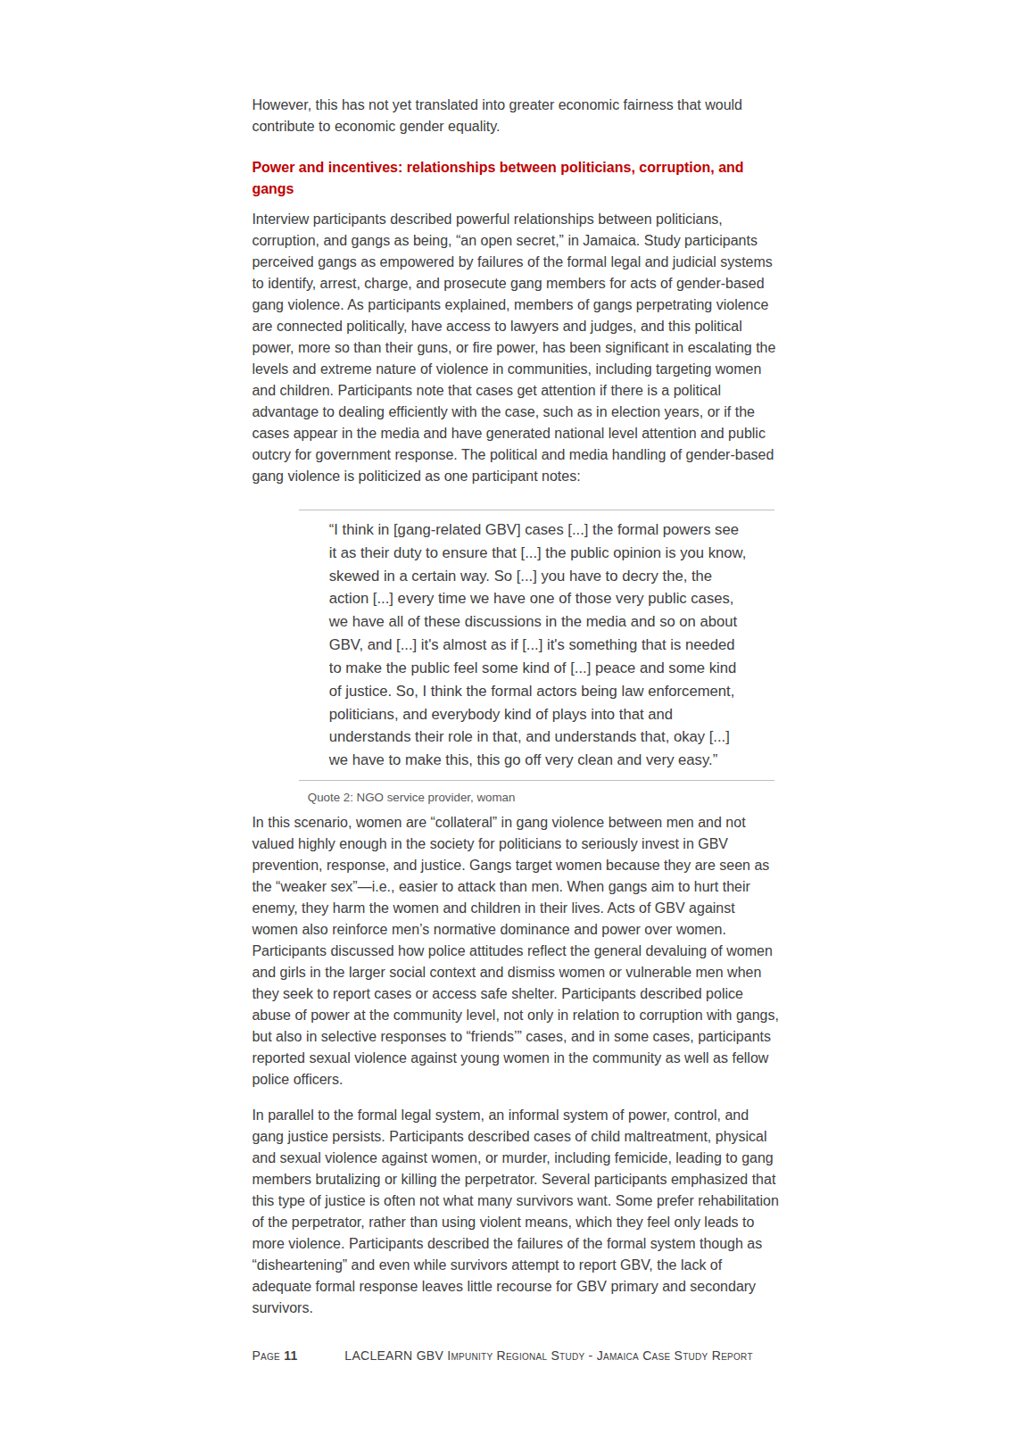However, this has not yet translated into greater economic fairness that would contribute to economic gender equality.
Power and incentives: relationships between politicians, corruption, and gangs
Interview participants described powerful relationships between politicians, corruption, and gangs as being, “an open secret,” in Jamaica. Study participants perceived gangs as empowered by failures of the formal legal and judicial systems to identify, arrest, charge, and prosecute gang members for acts of gender-based gang violence. As participants explained, members of gangs perpetrating violence are connected politically, have access to lawyers and judges, and this political power, more so than their guns, or fire power, has been significant in escalating the levels and extreme nature of violence in communities, including targeting women and children. Participants note that cases get attention if there is a political advantage to dealing efficiently with the case, such as in election years, or if the cases appear in the media and have generated national level attention and public outcry for government response. The political and media handling of gender-based gang violence is politicized as one participant notes:
“I think in [gang-related GBV] cases [...] the formal powers see it as their duty to ensure that [...] the public opinion is you know, skewed in a certain way. So [...] you have to decry the, the action [...] every time we have one of those very public cases, we have all of these discussions in the media and so on about GBV, and [...] it's almost as if [...] it's something that is needed to make the public feel some kind of [...] peace and some kind of justice. So, I think the formal actors being law enforcement, politicians, and everybody kind of plays into that and understands their role in that, and understands that, okay [...] we have to make this, this go off very clean and very easy.”
Quote 2: NGO service provider, woman
In this scenario, women are “collateral” in gang violence between men and not valued highly enough in the society for politicians to seriously invest in GBV prevention, response, and justice. Gangs target women because they are seen as the “weaker sex”—i.e., easier to attack than men. When gangs aim to hurt their enemy, they harm the women and children in their lives. Acts of GBV against women also reinforce men’s normative dominance and power over women. Participants discussed how police attitudes reflect the general devaluing of women and girls in the larger social context and dismiss women or vulnerable men when they seek to report cases or access safe shelter. Participants described police abuse of power at the community level, not only in relation to corruption with gangs, but also in selective responses to “friends’” cases, and in some cases, participants reported sexual violence against young women in the community as well as fellow police officers.
In parallel to the formal legal system, an informal system of power, control, and gang justice persists. Participants described cases of child maltreatment, physical and sexual violence against women, or murder, including femicide, leading to gang members brutalizing or killing the perpetrator. Several participants emphasized that this type of justice is often not what many survivors want. Some prefer rehabilitation of the perpetrator, rather than using violent means, which they feel only leads to more violence. Participants described the failures of the formal system though as “disheartening” and even while survivors attempt to report GBV, the lack of adequate formal response leaves little recourse for GBV primary and secondary survivors.
Page 11 LACLEARN GBV Impunity Regional Study - Jamaica Case Study Report